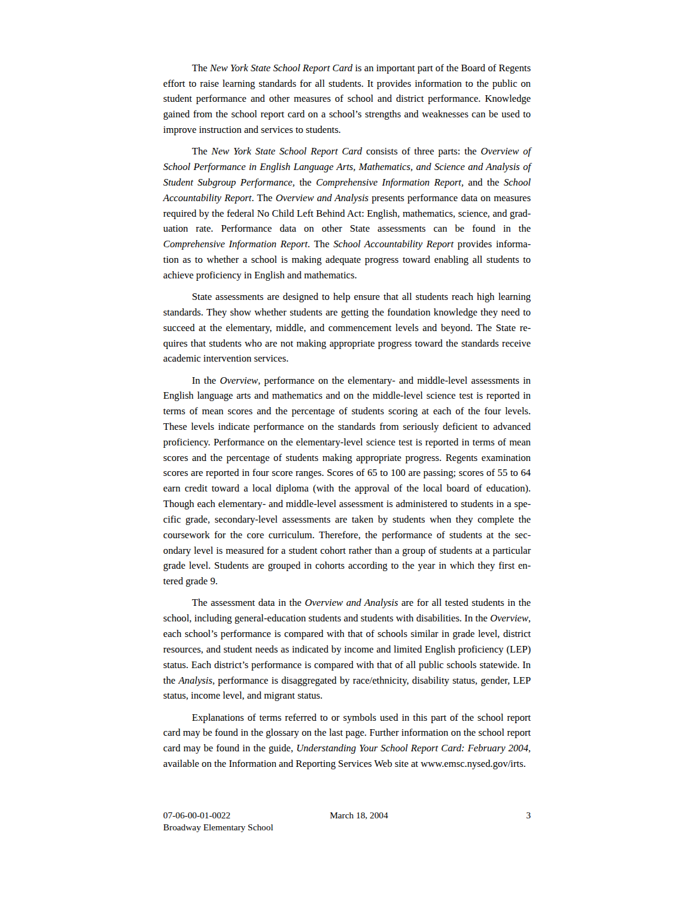The New York State School Report Card is an important part of the Board of Regents effort to raise learning standards for all students. It provides information to the public on student performance and other measures of school and district performance. Knowledge gained from the school report card on a school’s strengths and weaknesses can be used to improve instruction and services to students.
The New York State School Report Card consists of three parts: the Overview of School Performance in English Language Arts, Mathematics, and Science and Analysis of Student Subgroup Performance, the Comprehensive Information Report, and the School Accountability Report. The Overview and Analysis presents performance data on measures required by the federal No Child Left Behind Act: English, mathematics, science, and graduation rate. Performance data on other State assessments can be found in the Comprehensive Information Report. The School Accountability Report provides information as to whether a school is making adequate progress toward enabling all students to achieve proficiency in English and mathematics.
State assessments are designed to help ensure that all students reach high learning standards. They show whether students are getting the foundation knowledge they need to succeed at the elementary, middle, and commencement levels and beyond. The State requires that students who are not making appropriate progress toward the standards receive academic intervention services.
In the Overview, performance on the elementary- and middle-level assessments in English language arts and mathematics and on the middle-level science test is reported in terms of mean scores and the percentage of students scoring at each of the four levels. These levels indicate performance on the standards from seriously deficient to advanced proficiency. Performance on the elementary-level science test is reported in terms of mean scores and the percentage of students making appropriate progress. Regents examination scores are reported in four score ranges. Scores of 65 to 100 are passing; scores of 55 to 64 earn credit toward a local diploma (with the approval of the local board of education). Though each elementary- and middle-level assessment is administered to students in a specific grade, secondary-level assessments are taken by students when they complete the coursework for the core curriculum. Therefore, the performance of students at the secondary level is measured for a student cohort rather than a group of students at a particular grade level. Students are grouped in cohorts according to the year in which they first entered grade 9.
The assessment data in the Overview and Analysis are for all tested students in the school, including general-education students and students with disabilities. In the Overview, each school’s performance is compared with that of schools similar in grade level, district resources, and student needs as indicated by income and limited English proficiency (LEP) status. Each district’s performance is compared with that of all public schools statewide. In the Analysis, performance is disaggregated by race/ethnicity, disability status, gender, LEP status, income level, and migrant status.
Explanations of terms referred to or symbols used in this part of the school report card may be found in the glossary on the last page. Further information on the school report card may be found in the guide, Understanding Your School Report Card: February 2004, available on the Information and Reporting Services Web site at www.emsc.nysed.gov/irts.
07-06-00-01-0022
Broadway Elementary School
March 18, 2004
3